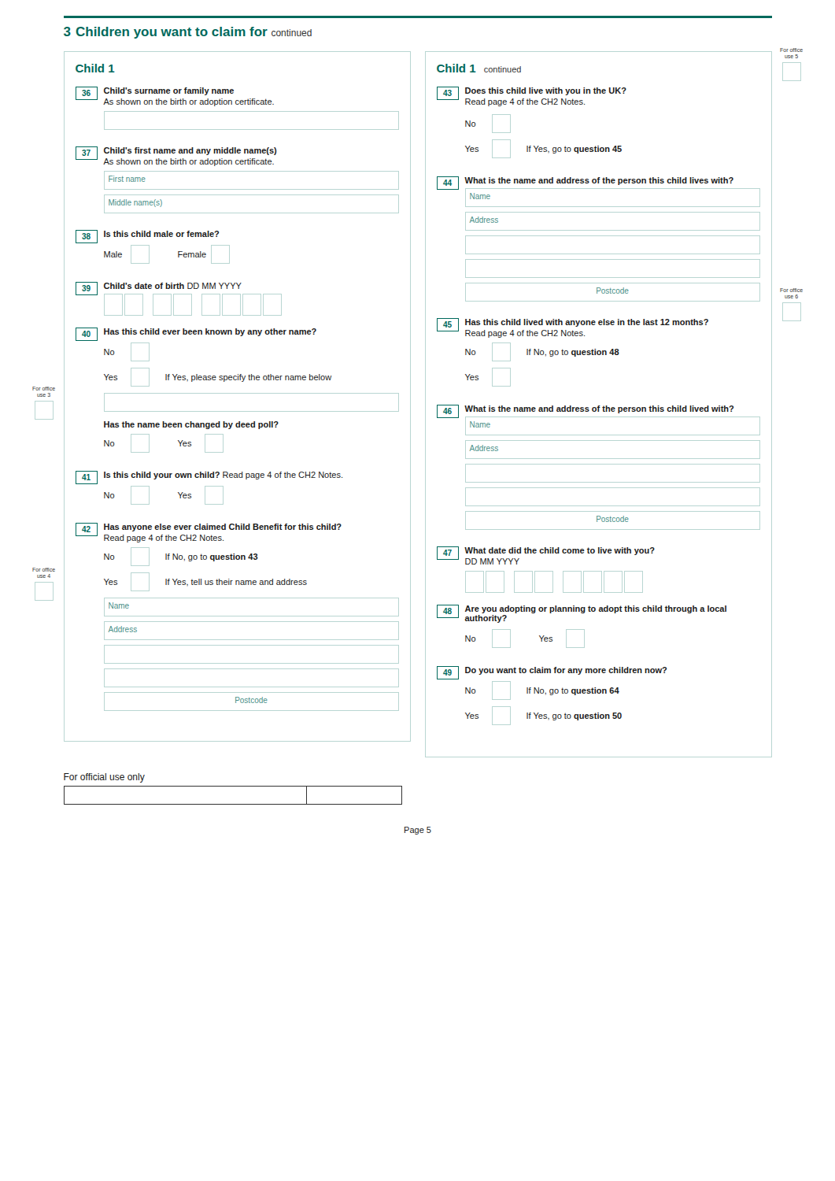For office use 3
For office use 4
For office use 5
For office use 6
3 Children you want to claim for continued
Child 1
36
Child's surname or family name
As shown on the birth or adoption certificate.
37
Child's first name and any middle name(s)
As shown on the birth or adoption certificate.
First name
Middle name(s)
38
Is this child male or female?
Male Female
39
Child's date of birth DD MM YYYY
40
Has this child ever been known by any other name?
No
Yes If Yes, please specify the other name below
Has the name been changed by deed poll?
No Yes
41
Is this child your own child? Read page 4 of the CH2 Notes.
No Yes
42
Has anyone else ever claimed Child Benefit for this child?
Read page 4 of the CH2 Notes.
No If No, go to question 43
Yes If Yes, tell us their name and address
Name
Address
Postcode
Child 1 continued
43
Does this child live with you in the UK?
Read page 4 of the CH2 Notes.
No
Yes If Yes, go to question 45
44
What is the name and address of the person this child lives with?
Name
Address
Postcode
45
Has this child lived with anyone else in the last 12 months?
Read page 4 of the CH2 Notes.
No If No, go to question 48
Yes
46
What is the name and address of the person this child lived with?
Name
Address
Postcode
47
What date did the child come to live with you?
DD MM YYYY
48
Are you adopting or planning to adopt this child through a local authority?
No Yes
49
Do you want to claim for any more children now?
No If No, go to question 64
Yes If Yes, go to question 50
For official use only
Page 5